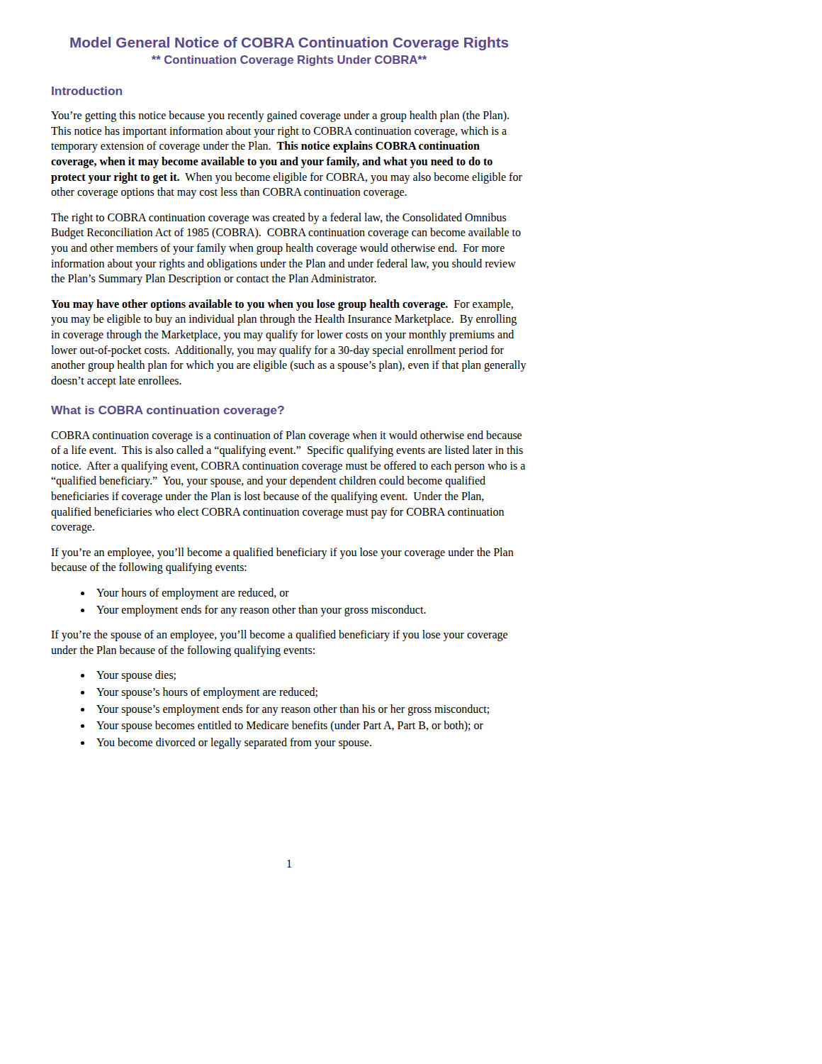Model General Notice of COBRA Continuation Coverage Rights
** Continuation Coverage Rights Under COBRA**
Introduction
You’re getting this notice because you recently gained coverage under a group health plan (the Plan). This notice has important information about your right to COBRA continuation coverage, which is a temporary extension of coverage under the Plan. This notice explains COBRA continuation coverage, when it may become available to you and your family, and what you need to do to protect your right to get it. When you become eligible for COBRA, you may also become eligible for other coverage options that may cost less than COBRA continuation coverage.
The right to COBRA continuation coverage was created by a federal law, the Consolidated Omnibus Budget Reconciliation Act of 1985 (COBRA). COBRA continuation coverage can become available to you and other members of your family when group health coverage would otherwise end. For more information about your rights and obligations under the Plan and under federal law, you should review the Plan’s Summary Plan Description or contact the Plan Administrator.
You may have other options available to you when you lose group health coverage. For example, you may be eligible to buy an individual plan through the Health Insurance Marketplace. By enrolling in coverage through the Marketplace, you may qualify for lower costs on your monthly premiums and lower out-of-pocket costs. Additionally, you may qualify for a 30-day special enrollment period for another group health plan for which you are eligible (such as a spouse’s plan), even if that plan generally doesn’t accept late enrollees.
What is COBRA continuation coverage?
COBRA continuation coverage is a continuation of Plan coverage when it would otherwise end because of a life event. This is also called a “qualifying event.” Specific qualifying events are listed later in this notice. After a qualifying event, COBRA continuation coverage must be offered to each person who is a “qualified beneficiary.” You, your spouse, and your dependent children could become qualified beneficiaries if coverage under the Plan is lost because of the qualifying event. Under the Plan, qualified beneficiaries who elect COBRA continuation coverage must pay for COBRA continuation coverage.
If you’re an employee, you’ll become a qualified beneficiary if you lose your coverage under the Plan because of the following qualifying events:
Your hours of employment are reduced, or
Your employment ends for any reason other than your gross misconduct.
If you’re the spouse of an employee, you’ll become a qualified beneficiary if you lose your coverage under the Plan because of the following qualifying events:
Your spouse dies;
Your spouse’s hours of employment are reduced;
Your spouse’s employment ends for any reason other than his or her gross misconduct;
Your spouse becomes entitled to Medicare benefits (under Part A, Part B, or both); or
You become divorced or legally separated from your spouse.
1